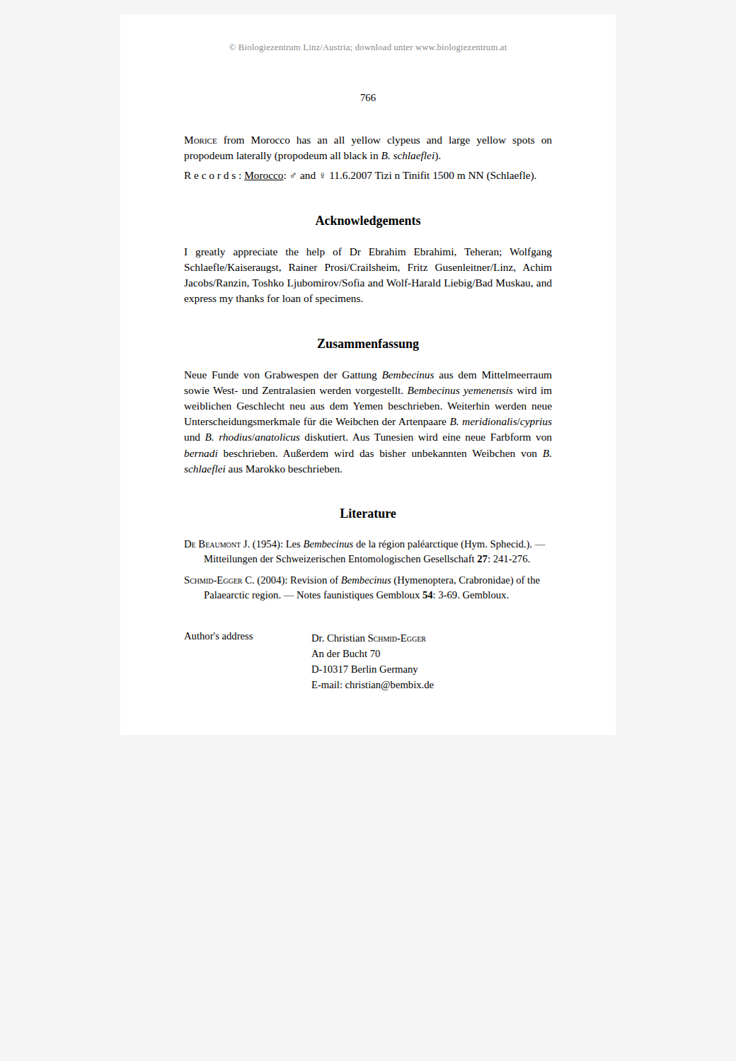© Biologiezentrum Linz/Austria; download unter www.biologiezentrum.at
766
Morice from Morocco has an all yellow clypeus and large yellow spots on propodeum laterally (propodeum all black in B. schlaeflei).
R e c o r d s : Morocco: ♂ and ♀ 11.6.2007 Tizi n Tinifit 1500 m NN (Schlaefle).
Acknowledgements
I greatly appreciate the help of Dr Ebrahim Ebrahimi, Teheran; Wolfgang Schlaefle/Kaiseraugst, Rainer Prosi/Crailsheim, Fritz Gusenleitner/Linz, Achim Jacobs/Ranzin, Toshko Ljubomirov/Sofia and Wolf-Harald Liebig/Bad Muskau, and express my thanks for loan of specimens.
Zusammenfassung
Neue Funde von Grabwespen der Gattung Bembecinus aus dem Mittelmeerraum sowie West- und Zentralasien werden vorgestellt. Bembecinus yemenensis wird im weiblichen Geschlecht neu aus dem Yemen beschrieben. Weiterhin werden neue Unterscheidungsmerkmale für die Weibchen der Artenpaare B. meridionalis/cyprius und B. rhodius/anatolicus diskutiert. Aus Tunesien wird eine neue Farbform von bernadi beschrieben. Außerdem wird das bisher unbekannten Weibchen von B. schlaeflei aus Marokko beschrieben.
Literature
De Beaumont J. (1954): Les Bembecinus de la région paléarctique (Hym. Sphecid.). — Mitteilungen der Schweizerischen Entomologischen Gesellschaft 27: 241-276.
Schmid-Egger C. (2004): Revision of Bembecinus (Hymenoptera, Crabronidae) of the Palaearctic region. — Notes faunistiques Gembloux 54: 3-69. Gembloux.
Author's address
Dr. Christian Schmid-Egger
An der Bucht 70
D-10317 Berlin Germany
E-mail: christian@bembix.de